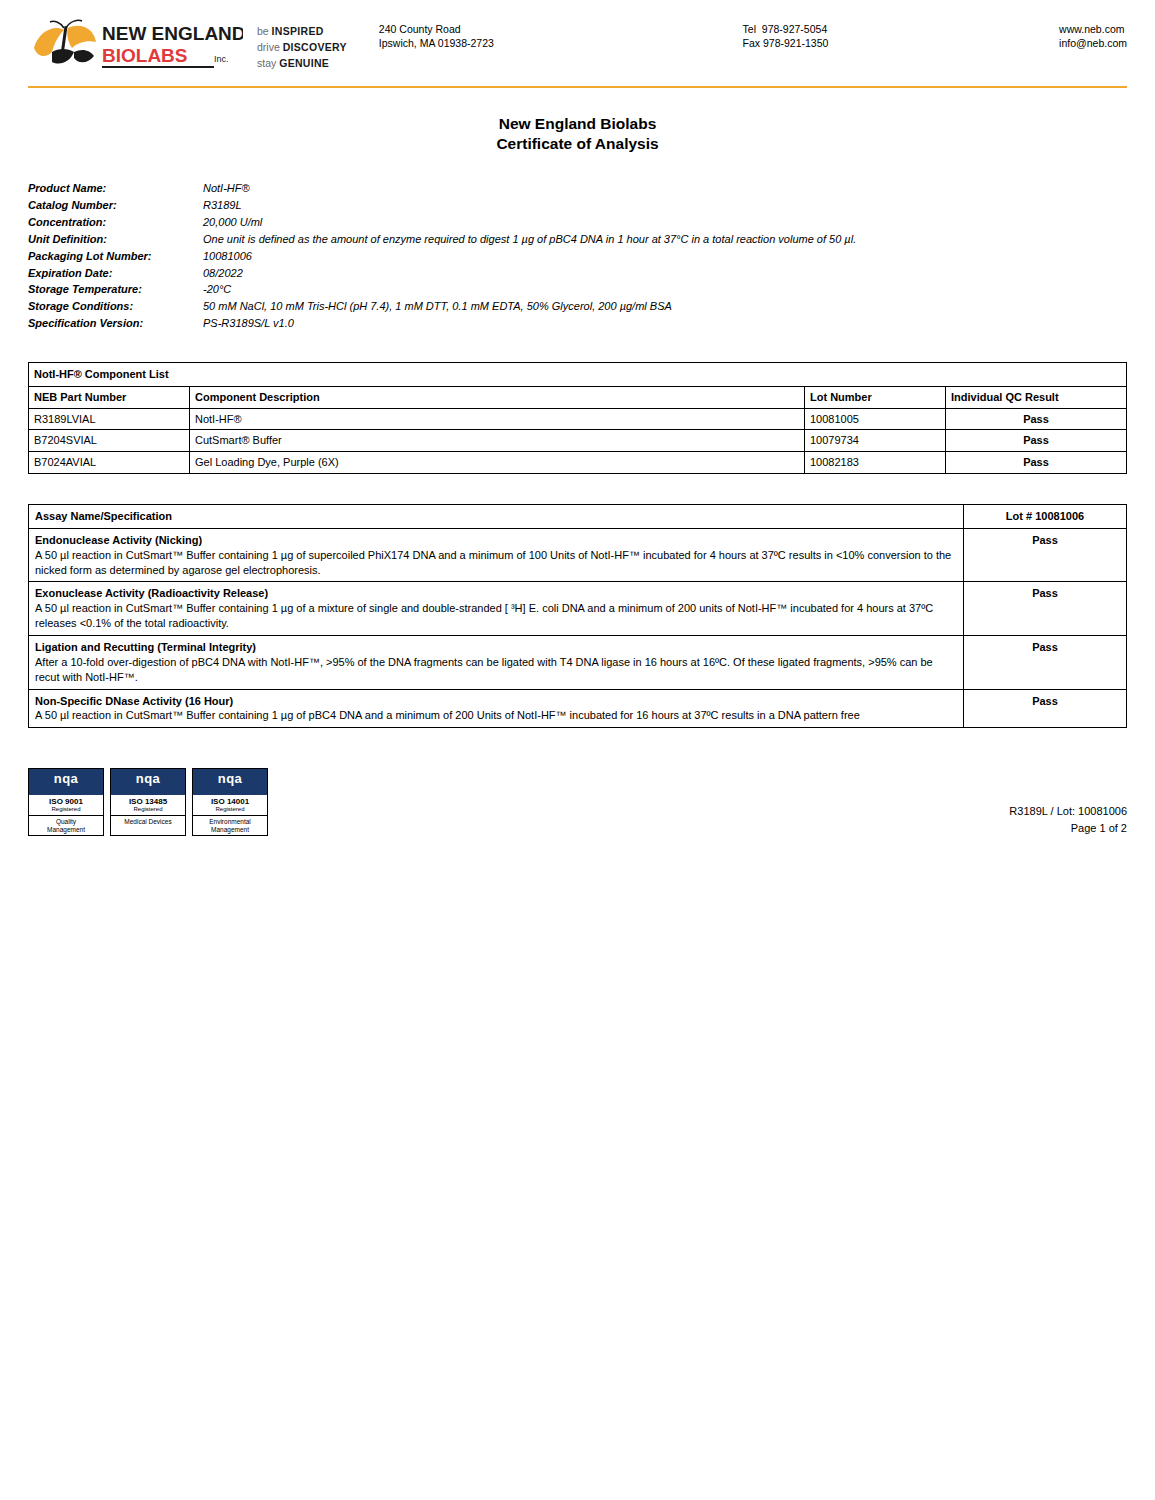NEW ENGLAND BIOLABS Inc.
be INSPIRED
drive DISCOVERY
stay GENUINE
240 County Road
Ipswich, MA 01938-2723
Tel 978-927-5054
Fax 978-921-1350
www.neb.com
info@neb.com
New England Biolabs Certificate of Analysis
| Product Name: | NotI-HF® |
| Catalog Number: | R3189L |
| Concentration: | 20,000 U/ml |
| Unit Definition: | One unit is defined as the amount of enzyme required to digest 1 µg of pBC4 DNA in 1 hour at 37°C in a total reaction volume of 50 µl. |
| Packaging Lot Number: | 10081006 |
| Expiration Date: | 08/2022 |
| Storage Temperature: | -20°C |
| Storage Conditions: | 50 mM NaCl, 10 mM Tris-HCl (pH 7.4), 1 mM DTT, 0.1 mM EDTA, 50% Glycerol, 200 µg/ml BSA |
| Specification Version: | PS-R3189S/L v1.0 |
NotI-HF® Component List
| NEB Part Number | Component Description | Lot Number | Individual QC Result |
| --- | --- | --- | --- |
| R3189LVIAL | NotI-HF® | 10081005 | Pass |
| B7204SVIAL | CutSmart® Buffer | 10079734 | Pass |
| B7024AVIAL | Gel Loading Dye, Purple (6X) | 10082183 | Pass |
| Assay Name/Specification | Lot # 10081006 |
| --- | --- |
| Endonuclease Activity (Nicking) A 50 µl reaction in CutSmart™ Buffer containing 1 µg of supercoiled PhiX174 DNA and a minimum of 100 Units of NotI-HF™ incubated for 4 hours at 37ºC results in <10% conversion to the nicked form as determined by agarose gel electrophoresis. | Pass |
| Exonuclease Activity (Radioactivity Release) A 50 µl reaction in CutSmart™ Buffer containing 1 µg of a mixture of single and double-stranded [ ³H] E. coli DNA and a minimum of 200 units of NotI-HF™ incubated for 4 hours at 37ºC releases <0.1% of the total radioactivity. | Pass |
| Ligation and Recutting (Terminal Integrity) After a 10-fold over-digestion of pBC4 DNA with NotI-HF™, >95% of the DNA fragments can be ligated with T4 DNA ligase in 16 hours at 16ºC. Of these ligated fragments, >95% can be recut with NotI-HF™. | Pass |
| Non-Specific DNase Activity (16 Hour) A 50 µl reaction in CutSmart™ Buffer containing 1 µg of pBC4 DNA and a minimum of 200 Units of NotI-HF™ incubated for 16 hours at 37ºC results in a DNA pattern free | Pass |
nqa
ISO 9001
Registered
Quality
Management
nqa
ISO 13485
Registered
Medical Devices
nqa
ISO 14001
Registered
Environmental
Management
R3189L / Lot: 10081006
Page 1 of 2